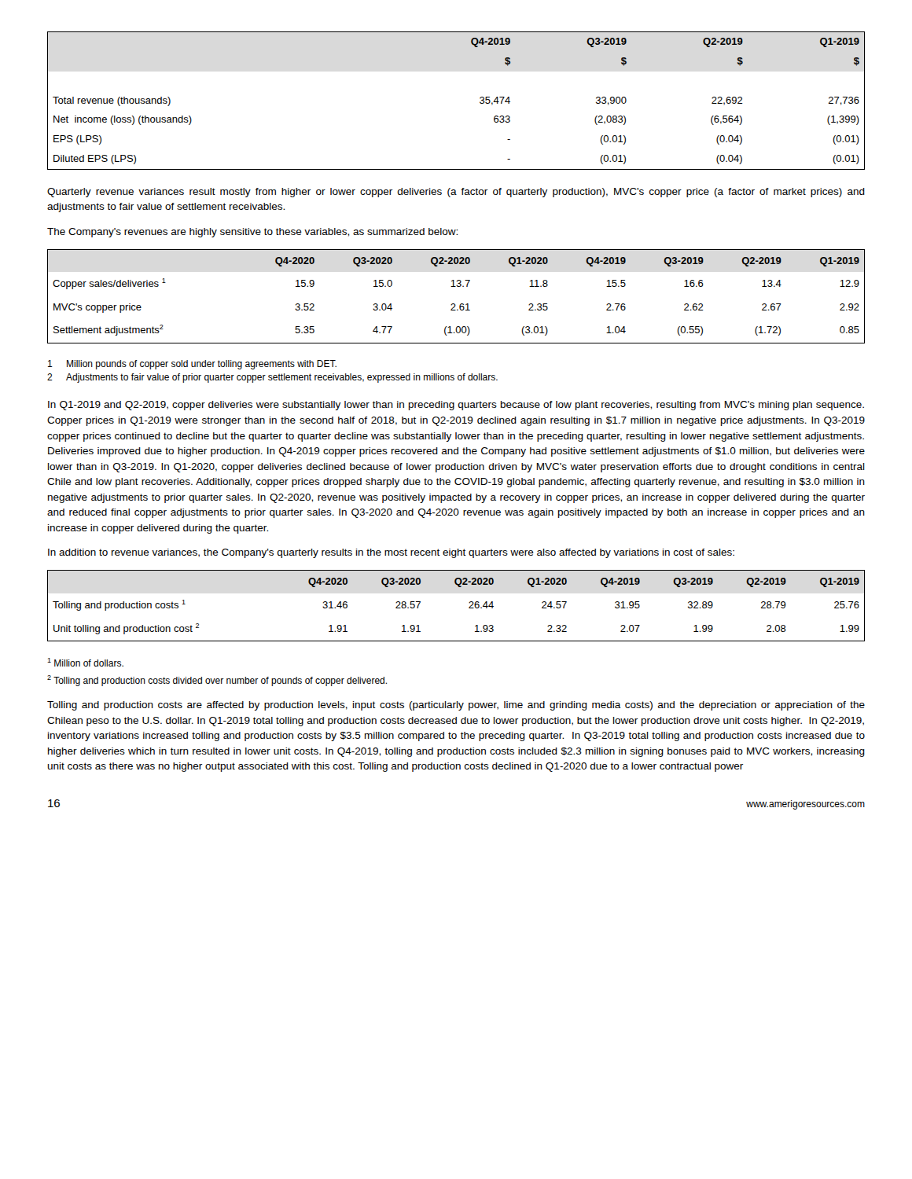| | Q4-2019 | Q3-2019 | Q2-2019 | Q1-2019 |
| --- | --- | --- | --- | --- |
| | $ | $ | $ | $ |
| Total revenue (thousands) | 35,474 | 33,900 | 22,692 | 27,736 |
| Net income (loss) (thousands) | 633 | (2,083) | (6,564) | (1,399) |
| EPS (LPS) | - | (0.01) | (0.04) | (0.01) |
| Diluted EPS (LPS) | - | (0.01) | (0.04) | (0.01) |
Quarterly revenue variances result mostly from higher or lower copper deliveries (a factor of quarterly production), MVC's copper price (a factor of market prices) and adjustments to fair value of settlement receivables.
The Company's revenues are highly sensitive to these variables, as summarized below:
| | Q4-2020 | Q3-2020 | Q2-2020 | Q1-2020 | Q4-2019 | Q3-2019 | Q2-2019 | Q1-2019 |
| --- | --- | --- | --- | --- | --- | --- | --- | --- |
| Copper sales/deliveries 1 | 15.9 | 15.0 | 13.7 | 11.8 | 15.5 | 16.6 | 13.4 | 12.9 |
| MVC's copper price | 3.52 | 3.04 | 2.61 | 2.35 | 2.76 | 2.62 | 2.67 | 2.92 |
| Settlement adjustments 2 | 5.35 | 4.77 | (1.00) | (3.01) | 1.04 | (0.55) | (1.72) | 0.85 |
1 Million pounds of copper sold under tolling agreements with DET.
2 Adjustments to fair value of prior quarter copper settlement receivables, expressed in millions of dollars.
In Q1-2019 and Q2-2019, copper deliveries were substantially lower than in preceding quarters because of low plant recoveries, resulting from MVC's mining plan sequence. Copper prices in Q1-2019 were stronger than in the second half of 2018, but in Q2-2019 declined again resulting in $1.7 million in negative price adjustments. In Q3-2019 copper prices continued to decline but the quarter to quarter decline was substantially lower than in the preceding quarter, resulting in lower negative settlement adjustments. Deliveries improved due to higher production. In Q4-2019 copper prices recovered and the Company had positive settlement adjustments of $1.0 million, but deliveries were lower than in Q3-2019. In Q1-2020, copper deliveries declined because of lower production driven by MVC's water preservation efforts due to drought conditions in central Chile and low plant recoveries. Additionally, copper prices dropped sharply due to the COVID-19 global pandemic, affecting quarterly revenue, and resulting in $3.0 million in negative adjustments to prior quarter sales. In Q2-2020, revenue was positively impacted by a recovery in copper prices, an increase in copper delivered during the quarter and reduced final copper adjustments to prior quarter sales. In Q3-2020 and Q4-2020 revenue was again positively impacted by both an increase in copper prices and an increase in copper delivered during the quarter.
In addition to revenue variances, the Company's quarterly results in the most recent eight quarters were also affected by variations in cost of sales:
| | Q4-2020 | Q3-2020 | Q2-2020 | Q1-2020 | Q4-2019 | Q3-2019 | Q2-2019 | Q1-2019 |
| --- | --- | --- | --- | --- | --- | --- | --- | --- |
| Tolling and production costs 1 | 31.46 | 28.57 | 26.44 | 24.57 | 31.95 | 32.89 | 28.79 | 25.76 |
| Unit tolling and production cost 2 | 1.91 | 1.91 | 1.93 | 2.32 | 2.07 | 1.99 | 2.08 | 1.99 |
1 Million of dollars.
2 Tolling and production costs divided over number of pounds of copper delivered.
Tolling and production costs are affected by production levels, input costs (particularly power, lime and grinding media costs) and the depreciation or appreciation of the Chilean peso to the U.S. dollar. In Q1-2019 total tolling and production costs decreased due to lower production, but the lower production drove unit costs higher. In Q2-2019, inventory variations increased tolling and production costs by $3.5 million compared to the preceding quarter. In Q3-2019 total tolling and production costs increased due to higher deliveries which in turn resulted in lower unit costs. In Q4-2019, tolling and production costs included $2.3 million in signing bonuses paid to MVC workers, increasing unit costs as there was no higher output associated with this cost. Tolling and production costs declined in Q1-2020 due to a lower contractual power
16
www.amerigoresources.com